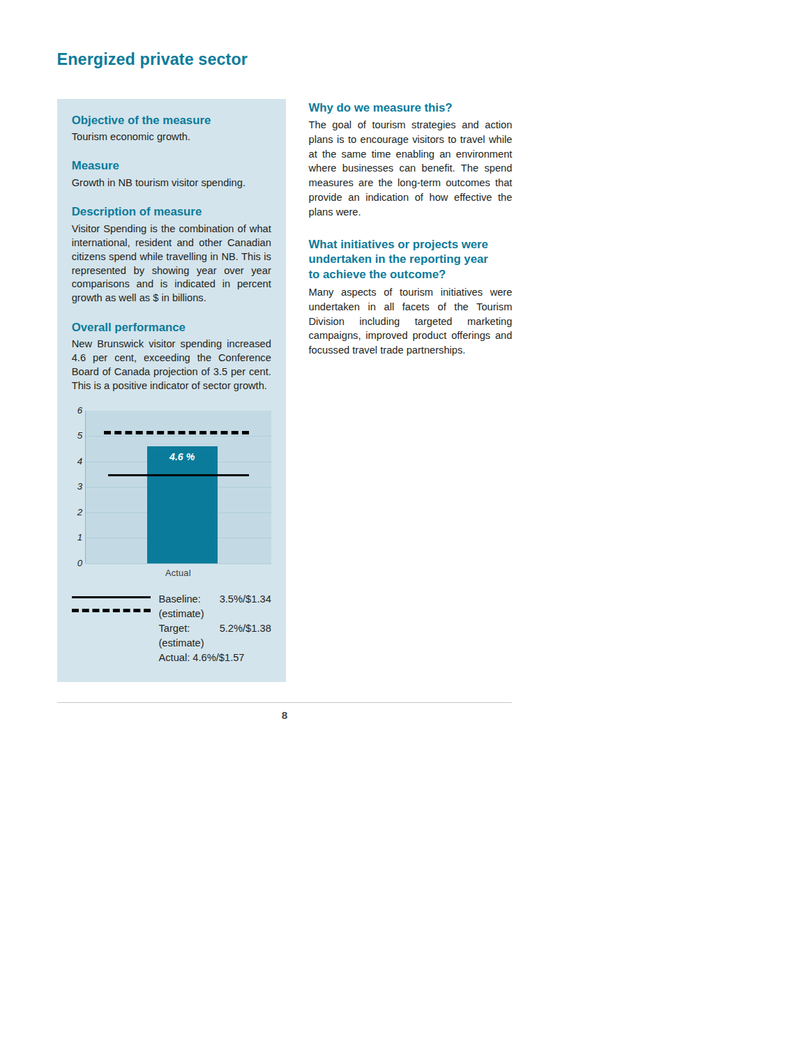Energized private sector
Objective of the measure
Tourism economic growth.
Measure
Growth in NB tourism visitor spending.
Description of measure
Visitor Spending is the combination of what international, resident and other Canadian citizens spend while travelling in NB. This is represented by showing year over year comparisons and is indicated in percent growth as well as $ in billions.
Overall performance
New Brunswick visitor spending increased 4.6 per cent, exceeding the Conference Board of Canada projection of 3.5 per cent. This is a positive indicator of sector growth.
6 5 4 3 2 1 0
4.6 %
Actual
Baseline: 3.5%/$1.34 (estimate)
Target: 5.2%/$1.38 (estimate)
Actual: 4.6%/$1.57
Why do we measure this?
The goal of tourism strategies and action plans is to encourage visitors to travel while at the same time enabling an environment where businesses can benefit. The spend measures are the long-term outcomes that provide an indication of how effective the plans were.
What initiatives or projects were
undertaken in the reporting year
to achieve the outcome?
Many aspects of tourism initiatives were undertaken in all facets of the Tourism Division including targeted marketing campaigns, improved product offerings and focussed travel trade partnerships.
8